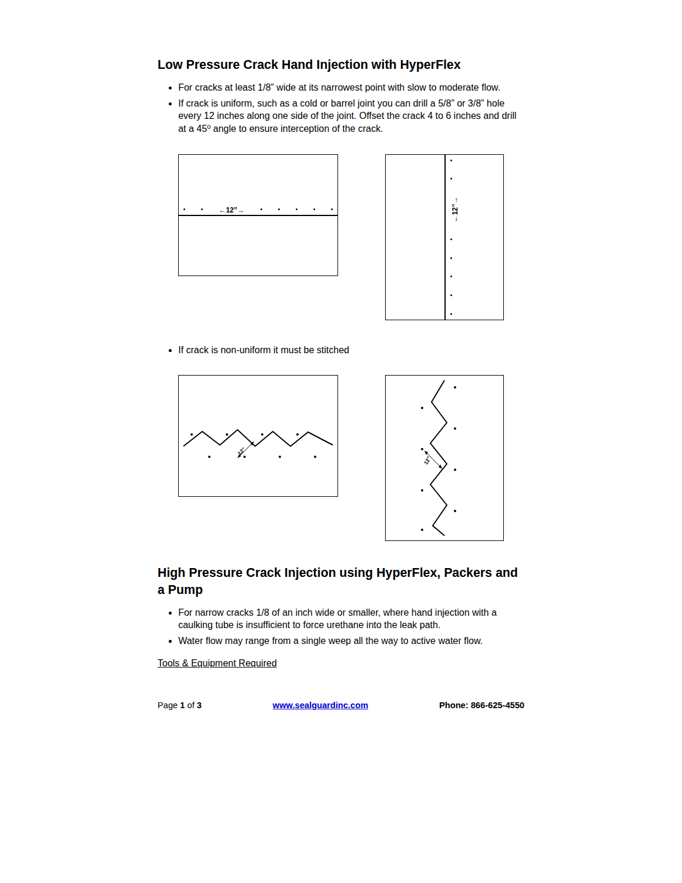Low Pressure Crack Hand Injection with HyperFlex
For cracks at least 1/8” wide at its narrowest point with slow to moderate flow.
If crack is uniform, such as a cold or barrel joint you can drill a 5/8” or 3/8” hole every 12 inches along one side of the joint. Offset the crack 4 to 6 inches and drill at a 45⁰ angle to ensure interception of the crack.
←12”→
←12”→
If crack is non-uniform it must be stitched
12”
12”
High Pressure Crack Injection using HyperFlex, Packers and a Pump
For narrow cracks 1/8 of an inch wide or smaller, where hand injection with a caulking tube is insufficient to force urethane into the leak path.
Water flow may range from a single weep all the way to active water flow.
Tools & Equipment Required
Page 1 of 3 www.sealguardinc.com Phone: 866-625-4550